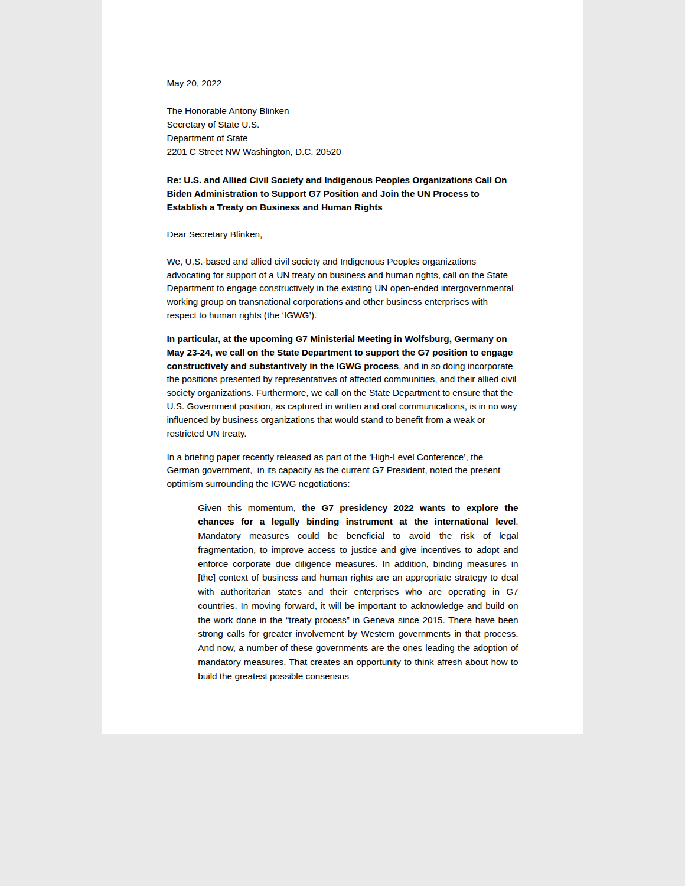May 20, 2022
The Honorable Antony Blinken
Secretary of State U.S.
Department of State
2201 C Street NW Washington, D.C. 20520
Re: U.S. and Allied Civil Society and Indigenous Peoples Organizations Call On Biden Administration to Support G7 Position and Join the UN Process to Establish a Treaty on Business and Human Rights
Dear Secretary Blinken,
We, U.S.-based and allied civil society and Indigenous Peoples organizations advocating for support of a UN treaty on business and human rights, call on the State Department to engage constructively in the existing UN open-ended intergovernmental working group on transnational corporations and other business enterprises with respect to human rights (the ‘IGWG’).
In particular, at the upcoming G7 Ministerial Meeting in Wolfsburg, Germany on May 23-24, we call on the State Department to support the G7 position to engage constructively and substantively in the IGWG process, and in so doing incorporate the positions presented by representatives of affected communities, and their allied civil society organizations. Furthermore, we call on the State Department to ensure that the U.S. Government position, as captured in written and oral communications, is in no way influenced by business organizations that would stand to benefit from a weak or restricted UN treaty.
In a briefing paper recently released as part of the ‘High-Level Conference’, the German government, in its capacity as the current G7 President, noted the present optimism surrounding the IGWG negotiations:
Given this momentum, the G7 presidency 2022 wants to explore the chances for a legally binding instrument at the international level. Mandatory measures could be beneficial to avoid the risk of legal fragmentation, to improve access to justice and give incentives to adopt and enforce corporate due diligence measures. In addition, binding measures in [the] context of business and human rights are an appropriate strategy to deal with authoritarian states and their enterprises who are operating in G7 countries. In moving forward, it will be important to acknowledge and build on the work done in the “treaty process” in Geneva since 2015. There have been strong calls for greater involvement by Western governments in that process. And now, a number of these governments are the ones leading the adoption of mandatory measures. That creates an opportunity to think afresh about how to build the greatest possible consensus